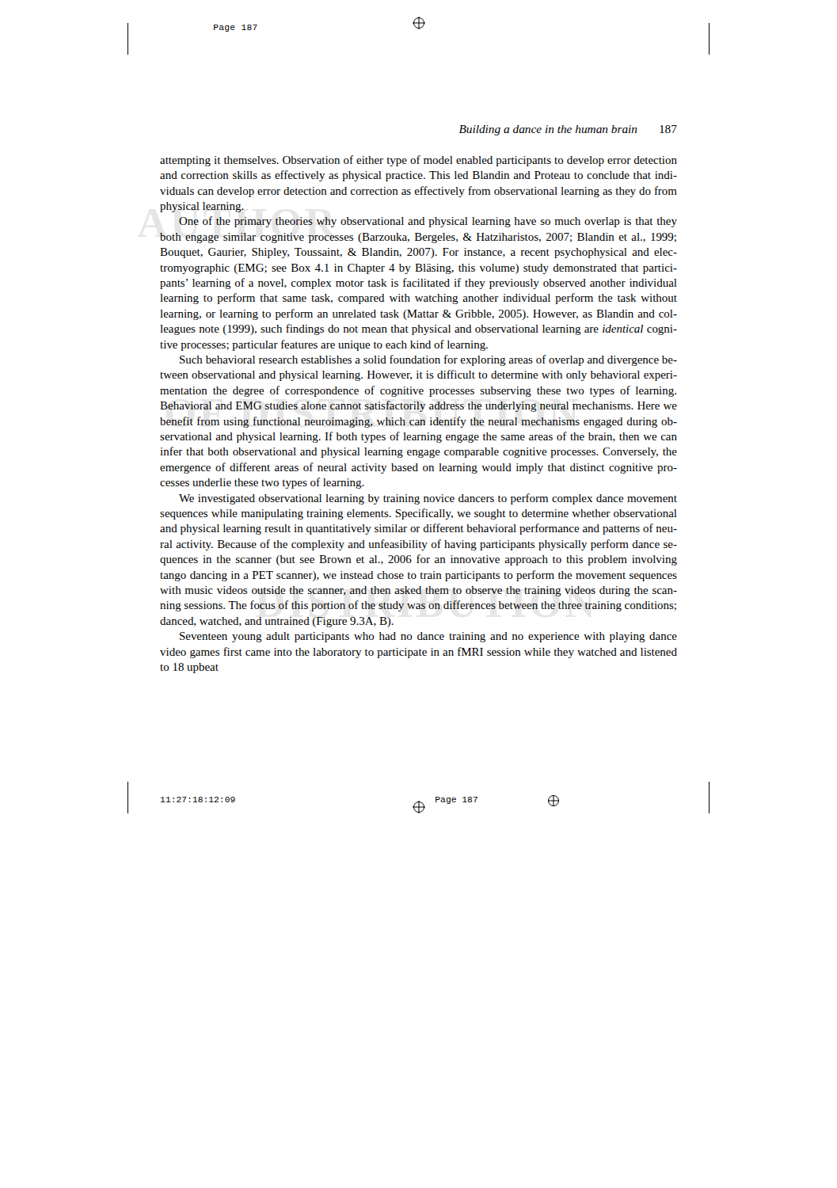Page 187
Building a dance in the human brain187
AUTHOR OF DISTRIBUTION DISTRIBUTION
attempting it themselves. Observation of either type of model enabled participants to develop error detection and correction skills as effectively as physical practice. This led Blandin and Proteau to conclude that individuals can develop error detection and correction as effectively from observational learning as they do from physical learning.
One of the primary theories why observational and physical learning have so much overlap is that they both engage similar cognitive processes (Barzouka, Bergeles, & Hatziharistos, 2007; Blandin et al., 1999; Bouquet, Gaurier, Shipley, Toussaint, & Blandin, 2007). For instance, a recent psychophysical and electromyographic (EMG; see Box 4.1 in Chapter 4 by Bläsing, this volume) study demonstrated that participants’ learning of a novel, complex motor task is facilitated if they previously observed another individual learning to perform that same task, compared with watching another individual perform the task without learning, or learning to perform an unrelated task (Mattar & Gribble, 2005). However, as Blandin and colleagues note (1999), such findings do not mean that physical and observational learning are identical cognitive processes; particular features are unique to each kind of learning.
Such behavioral research establishes a solid foundation for exploring areas of overlap and divergence between observational and physical learning. However, it is difficult to determine with only behavioral experimentation the degree of correspondence of cognitive processes subserving these two types of learning. Behavioral and EMG studies alone cannot satisfactorily address the underlying neural mechanisms. Here we benefit from using functional neuroimaging, which can identify the neural mechanisms engaged during observational and physical learning. If both types of learning engage the same areas of the brain, then we can infer that both observational and physical learning engage comparable cognitive processes. Conversely, the emergence of different areas of neural activity based on learning would imply that distinct cognitive processes underlie these two types of learning.
We investigated observational learning by training novice dancers to perform complex dance movement sequences while manipulating training elements. Specifically, we sought to determine whether observational and physical learning result in quantitatively similar or different behavioral performance and patterns of neural activity. Because of the complexity and unfeasibility of having participants physically perform dance sequences in the scanner (but see Brown et al., 2006 for an innovative approach to this problem involving tango dancing in a PET scanner), we instead chose to train participants to perform the movement sequences with music videos outside the scanner, and then asked them to observe the training videos during the scanning sessions. The focus of this portion of the study was on differences between the three training conditions; danced, watched, and untrained (Figure 9.3A, B).
Seventeen young adult participants who had no dance training and no experience with playing dance video games first came into the laboratory to participate in an fMRI session while they watched and listened to 18 upbeat
11:27:18:12:09
Page 187